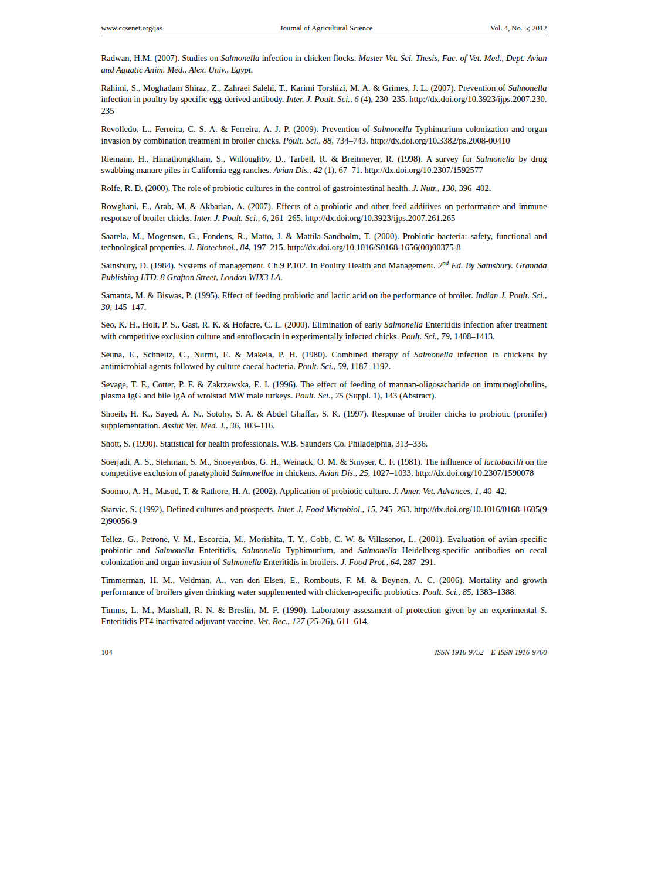www.ccsenet.org/jas Journal of Agricultural Science Vol. 4, No. 5; 2012
Radwan, H.M. (2007). Studies on Salmonella infection in chicken flocks. Master Vet. Sci. Thesis, Fac. of Vet. Med., Dept. Avian and Aquatic Anim. Med., Alex. Univ., Egypt.
Rahimi, S., Moghadam Shiraz, Z., Zahraei Salehi, T., Karimi Torshizi, M. A. & Grimes, J. L. (2007). Prevention of Salmonella infection in poultry by specific egg-derived antibody. Inter. J. Poult. Sci., 6 (4), 230–235. http://dx.doi.org/10.3923/ijps.2007.230.235
Revolledo, L., Ferreira, C. S. A. & Ferreira, A. J. P. (2009). Prevention of Salmonella Typhimurium colonization and organ invasion by combination treatment in broiler chicks. Poult. Sci., 88, 734–743. http://dx.doi.org/10.3382/ps.2008-00410
Riemann, H., Himathongkham, S., Willoughby, D., Tarbell, R. & Breitmeyer, R. (1998). A survey for Salmonella by drug swabbing manure piles in California egg ranches. Avian Dis., 42 (1), 67–71. http://dx.doi.org/10.2307/1592577
Rolfe, R. D. (2000). The role of probiotic cultures in the control of gastrointestinal health. J. Nutr., 130, 396–402.
Rowghani, E., Arab, M. & Akbarian, A. (2007). Effects of a probiotic and other feed additives on performance and immune response of broiler chicks. Inter. J. Poult. Sci., 6, 261–265. http://dx.doi.org/10.3923/ijps.2007.261.265
Saarela, M., Mogensen, G., Fondens, R., Matto, J. & Mattila-Sandholm, T. (2000). Probiotic bacteria: safety, functional and technological properties. J. Biotechnol., 84, 197–215. http://dx.doi.org/10.1016/S0168-1656(00)00375-8
Sainsbury, D. (1984). Systems of management. Ch.9 P.102. In Poultry Health and Management. 2nd Ed. By Sainsbury. Granada Publishing LTD. 8 Grafton Street, London WIX3 LA.
Samanta, M. & Biswas, P. (1995). Effect of feeding probiotic and lactic acid on the performance of broiler. Indian J. Poult. Sci., 30, 145–147.
Seo, K. H., Holt, P. S., Gast, R. K. & Hofacre, C. L. (2000). Elimination of early Salmonella Enteritidis infection after treatment with competitive exclusion culture and enrofloxacin in experimentally infected chicks. Poult. Sci., 79, 1408–1413.
Seuna, E., Schneitz, C., Nurmi, E. & Makela, P. H. (1980). Combined therapy of Salmonella infection in chickens by antimicrobial agents followed by culture caecal bacteria. Poult. Sci., 59, 1187–1192.
Sevage, T. F., Cotter, P. F. & Zakrzewska, E. I. (1996). The effect of feeding of mannan-oligosacharide on immunoglobulins, plasma IgG and bile IgA of wrolstad MW male turkeys. Poult. Sci., 75 (Suppl. 1), 143 (Abstract).
Shoeib, H. K., Sayed, A. N., Sotohy, S. A. & Abdel Ghaffar, S. K. (1997). Response of broiler chicks to probiotic (pronifer) supplementation. Assiut Vet. Med. J., 36, 103–116.
Shott, S. (1990). Statistical for health professionals. W.B. Saunders Co. Philadelphia, 313–336.
Soerjadi, A. S., Stehman, S. M., Snoeyenbos, G. H., Weinack, O. M. & Smyser, C. F. (1981). The influence of lactobacilli on the competitive exclusion of paratyphoid Salmonellae in chickens. Avian Dis., 25, 1027–1033. http://dx.doi.org/10.2307/1590078
Soomro, A. H., Masud, T. & Rathore, H. A. (2002). Application of probiotic culture. J. Amer. Vet. Advances, 1, 40–42.
Starvic, S. (1992). Defined cultures and prospects. Inter. J. Food Microbiol., 15, 245–263. http://dx.doi.org/10.1016/0168-1605(92)90056-9
Tellez, G., Petrone, V. M., Escorcia, M., Morishita, T. Y., Cobb, C. W. & Villasenor, L. (2001). Evaluation of avian-specific probiotic and Salmonella Enteritidis, Salmonella Typhimurium, and Salmonella Heidelberg-specific antibodies on cecal colonization and organ invasion of Salmonella Enteritidis in broilers. J. Food Prot., 64, 287–291.
Timmerman, H. M., Veldman, A., van den Elsen, E., Rombouts, F. M. & Beynen, A. C. (2006). Mortality and growth performance of broilers given drinking water supplemented with chicken-specific probiotics. Poult. Sci., 85, 1383–1388.
Timms, L. M., Marshall, R. N. & Breslin, M. F. (1990). Laboratory assessment of protection given by an experimental S. Enteritidis PT4 inactivated adjuvant vaccine. Vet. Rec., 127 (25-26), 611–614.
104 ISSN 1916-9752 E-ISSN 1916-9760